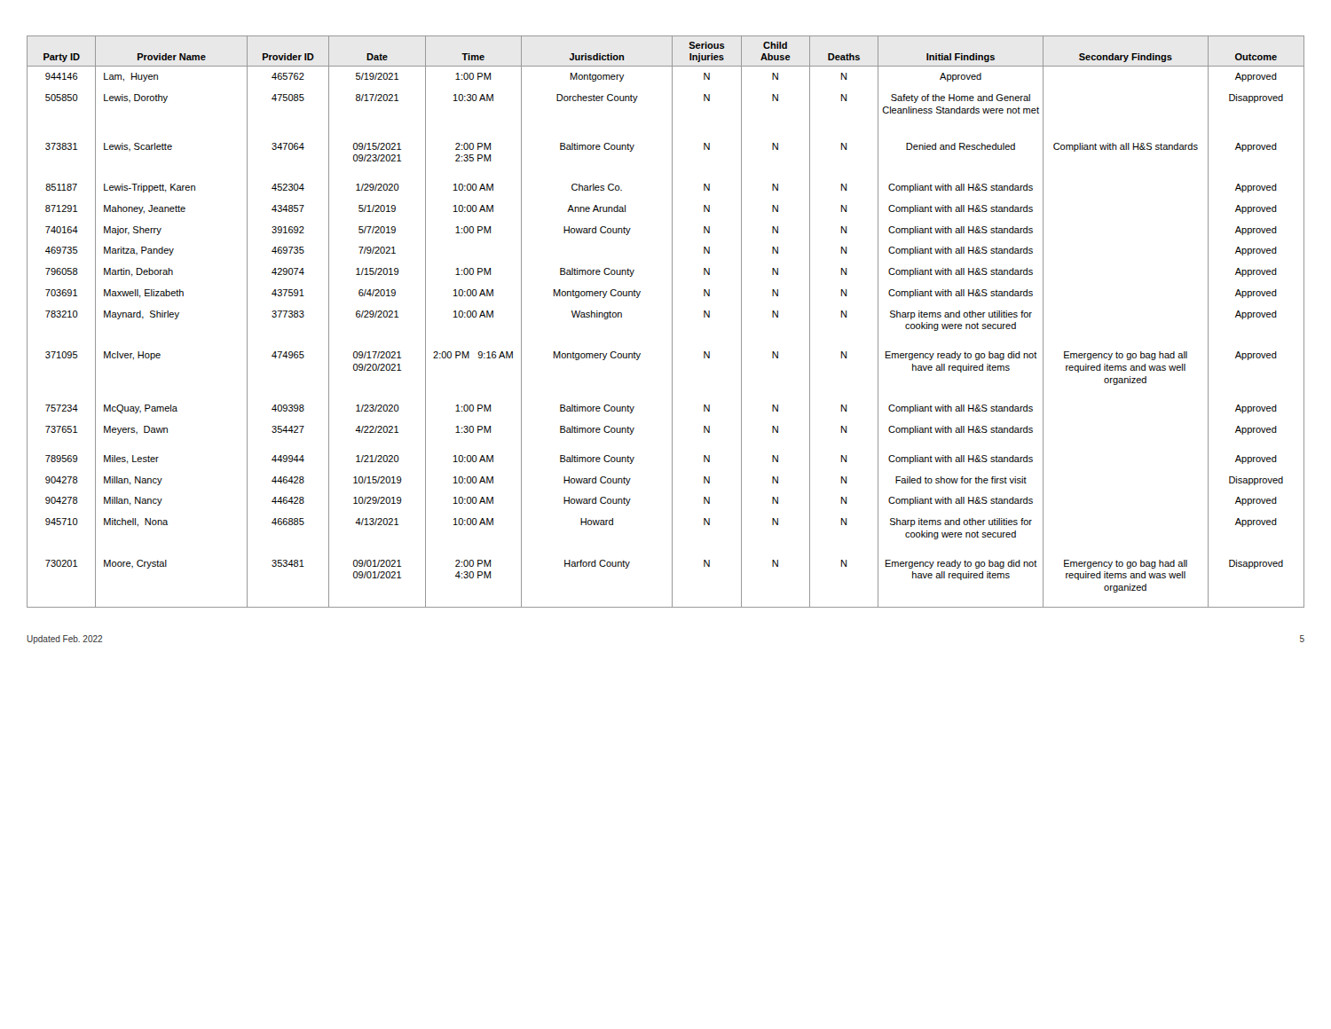| Party ID | Provider Name | Provider ID | Date | Time | Jurisdiction | Serious Injuries | Child Abuse | Deaths | Initial Findings | Secondary Findings | Outcome |
| --- | --- | --- | --- | --- | --- | --- | --- | --- | --- | --- | --- |
| 944146 | Lam, Huyen | 465762 | 5/19/2021 | 1:00 PM | Montgomery | N | N | N | Approved | | Approved |
| 505850 | Lewis, Dorothy | 475085 | 8/17/2021 | 10:30 AM | Dorchester County | N | N | N | Safety of the Home and General Cleanliness Standards were not met | | Disapproved |
| 373831 | Lewis, Scarlette | 347064 | 09/15/2021 09/23/2021 | 2:00 PM 2:35 PM | Baltimore County | N | N | N | Denied and Rescheduled | Compliant with all H&S standards | Approved |
| 851187 | Lewis-Trippett, Karen | 452304 | 1/29/2020 | 10:00 AM | Charles Co. | N | N | N | Compliant with all H&S standards | | Approved |
| 871291 | Mahoney, Jeanette | 434857 | 5/1/2019 | 10:00 AM | Anne Arundal | N | N | N | Compliant with all H&S standards | | Approved |
| 740164 | Major, Sherry | 391692 | 5/7/2019 | 1:00 PM | Howard County | N | N | N | Compliant with all H&S standards | | Approved |
| 469735 | Maritza, Pandey | 469735 | 7/9/2021 | | | N | N | N | Compliant with all H&S standards | | Approved |
| 796058 | Martin, Deborah | 429074 | 1/15/2019 | 1:00 PM | Baltimore County | N | N | N | Compliant with all H&S standards | | Approved |
| 703691 | Maxwell, Elizabeth | 437591 | 6/4/2019 | 10:00 AM | Montgomery County | N | N | N | Compliant with all H&S standards | | Approved |
| 783210 | Maynard, Shirley | 377383 | 6/29/2021 | 10:00 AM | Washington | N | N | N | Sharp items and other utilities for cooking were not secured | | Approved |
| 371095 | McIver, Hope | 474965 | 09/17/2021 09/20/2021 | 2:00 PM 9:16 AM | Montgomery County | N | N | N | Emergency ready to go bag did not have all required items | Emergency to go bag had all required items and was well organized | Approved |
| 757234 | McQuay, Pamela | 409398 | 1/23/2020 | 1:00 PM | Baltimore County | N | N | N | Compliant with all H&S standards | | Approved |
| 737651 | Meyers, Dawn | 354427 | 4/22/2021 | 1:30 PM | Baltimore County | N | N | N | Compliant with all H&S standards | | Approved |
| 789569 | Miles, Lester | 449944 | 1/21/2020 | 10:00 AM | Baltimore County | N | N | N | Compliant with all H&S standards | | Approved |
| 904278 | Millan, Nancy | 446428 | 10/15/2019 | 10:00 AM | Howard County | N | N | N | Failed to show for the first visit | | Disapproved |
| 904278 | Millan, Nancy | 446428 | 10/29/2019 | 10:00 AM | Howard County | N | N | N | Compliant with all H&S standards | | Approved |
| 945710 | Mitchell, Nona | 466885 | 4/13/2021 | 10:00 AM | Howard | N | N | N | Sharp items and other utilities for cooking were not secured | | Approved |
| 730201 | Moore, Crystal | 353481 | 09/01/2021 09/01/2021 | 2:00 PM 4:30 PM | Harford County | N | N | N | Emergency ready to go bag did not have all required items | Emergency to go bag had all required items and was well organized | Disapproved |
Updated Feb. 2022 5